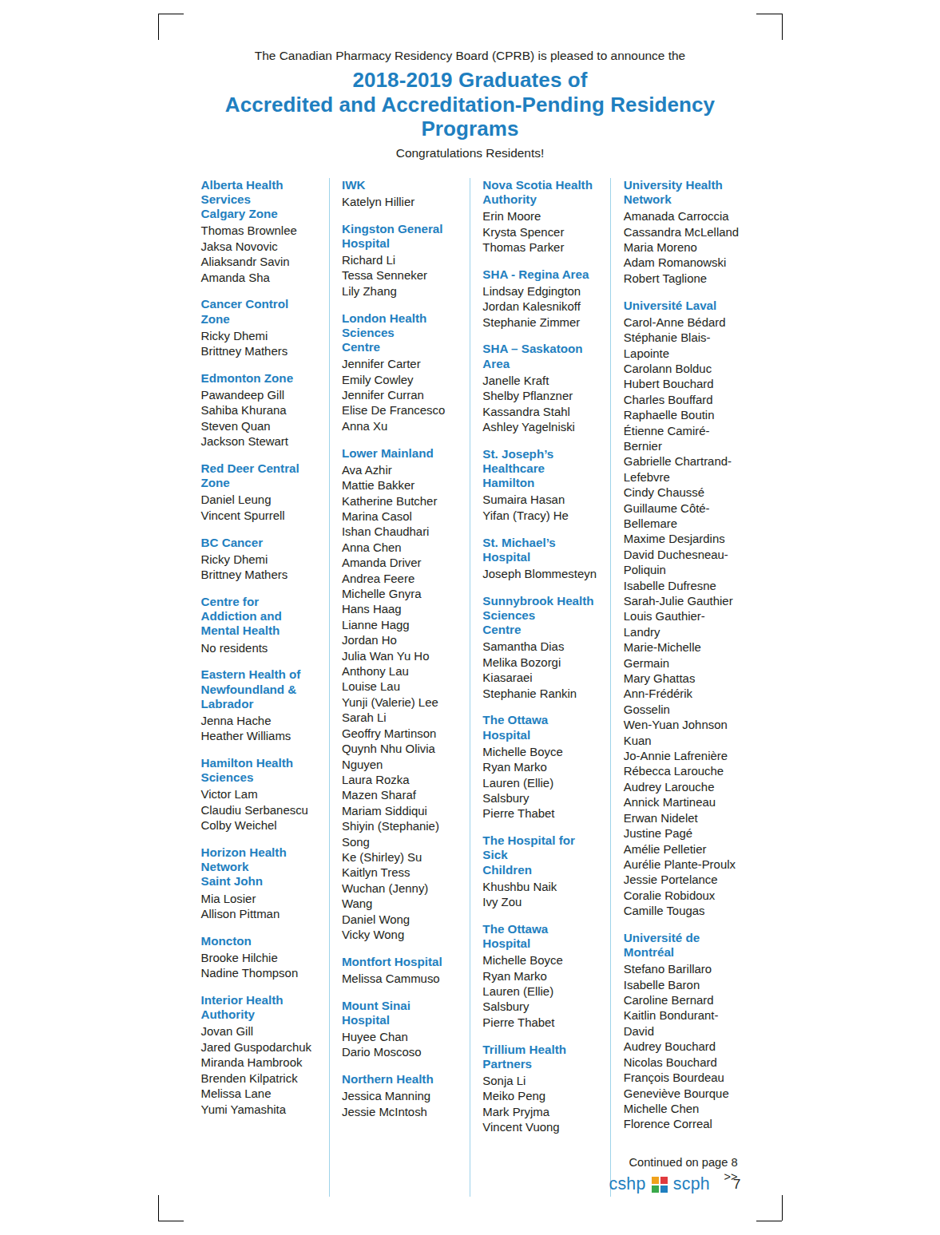The Canadian Pharmacy Residency Board (CPRB) is pleased to announce the
2018-2019 Graduates of Accredited and Accreditation-Pending Residency Programs
Congratulations Residents!
Alberta Health Services
Calgary Zone
Thomas Brownlee
Jaksa Novovic
Aliaksandr Savin
Amanda Sha
Cancer Control Zone
Ricky Dhemi
Brittney Mathers
Edmonton Zone
Pawandeep Gill
Sahiba Khurana
Steven Quan
Jackson Stewart
Red Deer Central Zone
Daniel Leung
Vincent Spurrell
BC Cancer
Ricky Dhemi
Brittney Mathers
Centre for Addiction and
Mental Health
No residents
Eastern Health of
Newfoundland & Labrador
Jenna Hache
Heather Williams
Hamilton Health Sciences
Victor Lam
Claudiu Serbanescu
Colby Weichel
Horizon Health Network
Saint John
Mia Losier
Allison Pittman
Moncton
Brooke Hilchie
Nadine Thompson
Interior Health Authority
Jovan Gill
Jared Guspodarchuk
Miranda Hambrook
Brenden Kilpatrick
Melissa Lane
Yumi Yamashita
IWK
Katelyn Hillier
Kingston General Hospital
Richard Li
Tessa Senneker
Lily Zhang
London Health Sciences
Centre
Jennifer Carter
Emily Cowley
Jennifer Curran
Elise De Francesco
Anna Xu
Lower Mainland
Ava Azhir
Mattie Bakker
Katherine Butcher
Marina Casol
Ishan Chaudhari
Anna Chen
Amanda Driver
Andrea Feere
Michelle Gnyra
Hans Haag
Lianne Hagg
Jordan Ho
Julia Wan Yu Ho
Anthony Lau
Louise Lau
Yunji (Valerie) Lee
Sarah Li
Geoffry Martinson
Quynh Nhu Olivia Nguyen
Laura Rozka
Mazen Sharaf
Mariam Siddiqui
Shiyin (Stephanie) Song
Ke (Shirley) Su
Kaitlyn Tress
Wuchan (Jenny) Wang
Daniel Wong
Vicky Wong
Montfort Hospital
Melissa Cammuso
Mount Sinai Hospital
Huyee Chan
Dario Moscoso
Northern Health
Jessica Manning
Jessie McIntosh
Nova Scotia Health Authority
Erin Moore
Krysta Spencer
Thomas Parker
SHA - Regina Area
Lindsay Edgington
Jordan Kalesnikoff
Stephanie Zimmer
SHA – Saskatoon Area
Janelle Kraft
Shelby Pflanzner
Kassandra Stahl
Ashley Yagelniski
St. Joseph’s Healthcare
Hamilton
Sumaira Hasan
Yifan (Tracy) He
St. Michael’s Hospital
Joseph Blommesteyn
Sunnybrook Health Sciences
Centre
Samantha Dias
Melika Bozorgi Kiasaraei
Stephanie Rankin
The Ottawa Hospital
Michelle Boyce
Ryan Marko
Lauren (Ellie) Salsbury
Pierre Thabet
The Hospital for Sick
Children
Khushbu Naik
Ivy Zou
The Ottawa Hospital
Michelle Boyce
Ryan Marko
Lauren (Ellie) Salsbury
Pierre Thabet
Trillium Health Partners
Sonja Li
Meiko Peng
Mark Pryjma
Vincent Vuong
University Health Network
Amanada Carroccia
Cassandra McLelland
Maria Moreno
Adam Romanowski
Robert Taglione
Université Laval
Carol-Anne Bédard
Stéphanie Blais-Lapointe
Carolann Bolduc
Hubert Bouchard
Charles Bouffard
Raphaelle Boutin
Étienne Camiré-Bernier
Gabrielle Chartrand-Lefebvre
Cindy Chaussé
Guillaume Côté-Bellemare
Maxime Desjardins
David Duchesneau-Poliquin
Isabelle Dufresne
Sarah-Julie Gauthier
Louis Gauthier-Landry
Marie-Michelle Germain
Mary Ghattas
Ann-Frédérik Gosselin
Wen-Yuan Johnson Kuan
Jo-Annie Lafrenière
Rébecca Larouche
Audrey Larouche
Annick Martineau
Erwan Nidelet
Justine Pagé
Amélie Pelletier
Aurélie Plante-Proulx
Jessie Portelance
Coralie Robidoux
Camille Tougas
Université de Montréal
Stefano Barillaro
Isabelle Baron
Caroline Bernard
Kaitlin Bondurant-David
Audrey Bouchard
Nicolas Bouchard
François Bourdeau
Geneviève Bourque
Michelle Chen
Florence Correal
Continued on page 8 >>
cshp scph 7